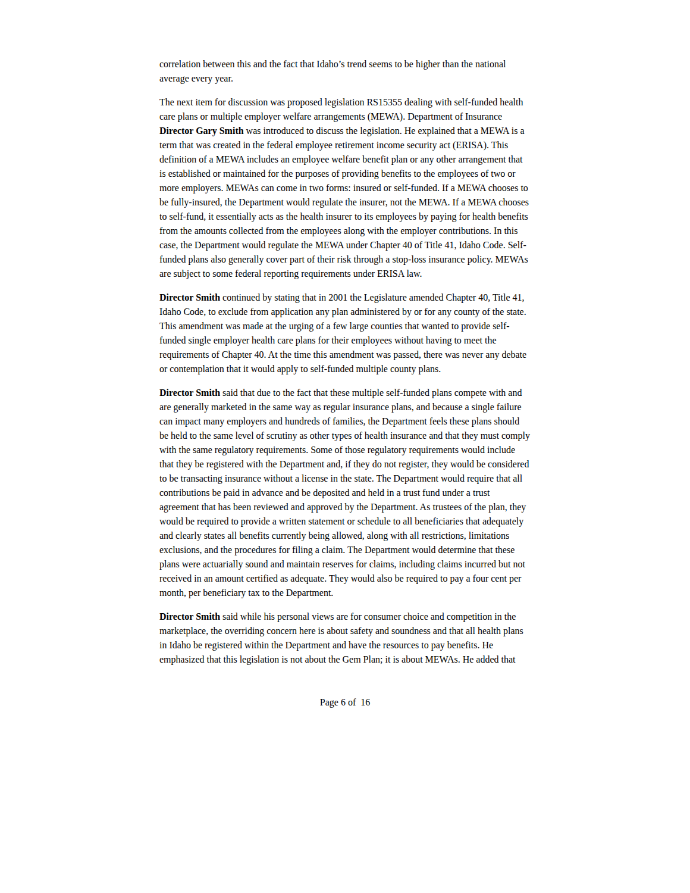correlation between this and the fact that Idaho’s trend seems to be higher than the national average every year.
The next item for discussion was proposed legislation RS15355 dealing with self-funded health care plans or multiple employer welfare arrangements (MEWA). Department of Insurance Director Gary Smith was introduced to discuss the legislation. He explained that a MEWA is a term that was created in the federal employee retirement income security act (ERISA). This definition of a MEWA includes an employee welfare benefit plan or any other arrangement that is established or maintained for the purposes of providing benefits to the employees of two or more employers. MEWAs can come in two forms: insured or self-funded. If a MEWA chooses to be fully-insured, the Department would regulate the insurer, not the MEWA. If a MEWA chooses to self-fund, it essentially acts as the health insurer to its employees by paying for health benefits from the amounts collected from the employees along with the employer contributions. In this case, the Department would regulate the MEWA under Chapter 40 of Title 41, Idaho Code. Self-funded plans also generally cover part of their risk through a stop-loss insurance policy. MEWAs are subject to some federal reporting requirements under ERISA law.
Director Smith continued by stating that in 2001 the Legislature amended Chapter 40, Title 41, Idaho Code, to exclude from application any plan administered by or for any county of the state. This amendment was made at the urging of a few large counties that wanted to provide self-funded single employer health care plans for their employees without having to meet the requirements of Chapter 40. At the time this amendment was passed, there was never any debate or contemplation that it would apply to self-funded multiple county plans.
Director Smith said that due to the fact that these multiple self-funded plans compete with and are generally marketed in the same way as regular insurance plans, and because a single failure can impact many employers and hundreds of families, the Department feels these plans should be held to the same level of scrutiny as other types of health insurance and that they must comply with the same regulatory requirements. Some of those regulatory requirements would include that they be registered with the Department and, if they do not register, they would be considered to be transacting insurance without a license in the state. The Department would require that all contributions be paid in advance and be deposited and held in a trust fund under a trust agreement that has been reviewed and approved by the Department. As trustees of the plan, they would be required to provide a written statement or schedule to all beneficiaries that adequately and clearly states all benefits currently being allowed, along with all restrictions, limitations exclusions, and the procedures for filing a claim. The Department would determine that these plans were actuarially sound and maintain reserves for claims, including claims incurred but not received in an amount certified as adequate. They would also be required to pay a four cent per month, per beneficiary tax to the Department.
Director Smith said while his personal views are for consumer choice and competition in the marketplace, the overriding concern here is about safety and soundness and that all health plans in Idaho be registered within the Department and have the resources to pay benefits. He emphasized that this legislation is not about the Gem Plan; it is about MEWAs. He added that
Page 6 of 16